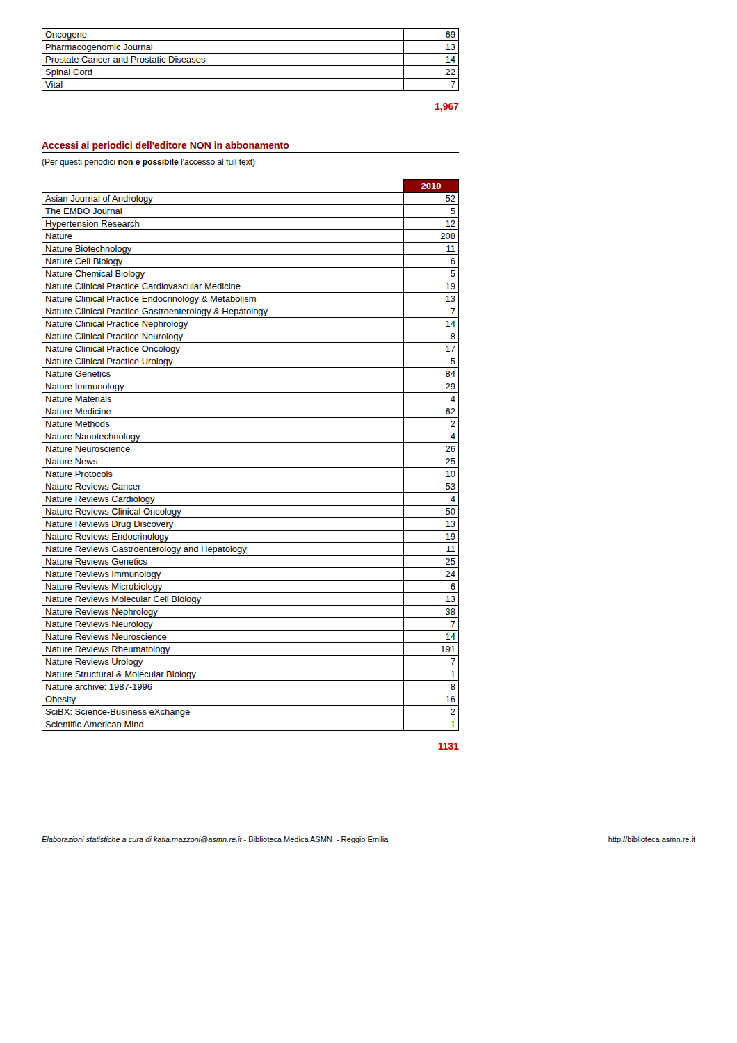| Oncogene | 69 |
| Pharmacogenomic Journal | 13 |
| Prostate Cancer and Prostatic Diseases | 14 |
| Spinal Cord | 22 |
| Vital | 7 |
1,967
Accessi ai periodici dell'editore NON in abbonamento
(Per questi periodici non è possibile l'accesso al full text)
| | 2010 |
| Asian Journal of Andrology | 52 |
| The EMBO Journal | 5 |
| Hypertension Research | 12 |
| Nature | 208 |
| Nature Biotechnology | 11 |
| Nature Cell Biology | 6 |
| Nature Chemical Biology | 5 |
| Nature Clinical Practice Cardiovascular Medicine | 19 |
| Nature Clinical Practice Endocrinology & Metabolism | 13 |
| Nature Clinical Practice Gastroenterology & Hepatology | 7 |
| Nature Clinical Practice Nephrology | 14 |
| Nature Clinical Practice Neurology | 8 |
| Nature Clinical Practice Oncology | 17 |
| Nature Clinical Practice Urology | 5 |
| Nature Genetics | 84 |
| Nature Immunology | 29 |
| Nature Materials | 4 |
| Nature Medicine | 62 |
| Nature Methods | 2 |
| Nature Nanotechnology | 4 |
| Nature Neuroscience | 26 |
| Nature News | 25 |
| Nature Protocols | 10 |
| Nature Reviews Cancer | 53 |
| Nature Reviews Cardiology | 4 |
| Nature Reviews Clinical Oncology | 50 |
| Nature Reviews Drug Discovery | 13 |
| Nature Reviews Endocrinology | 19 |
| Nature Reviews Gastroenterology and Hepatology | 11 |
| Nature Reviews Genetics | 25 |
| Nature Reviews Immunology | 24 |
| Nature Reviews Microbiology | 6 |
| Nature Reviews Molecular Cell Biology | 13 |
| Nature Reviews Nephrology | 38 |
| Nature Reviews Neurology | 7 |
| Nature Reviews Neuroscience | 14 |
| Nature Reviews Rheumatology | 191 |
| Nature Reviews Urology | 7 |
| Nature Structural & Molecular Biology | 1 |
| Nature archive: 1987-1996 | 8 |
| Obesity | 16 |
| SciBX: Science-Business eXchange | 2 |
| Scientific American Mind | 1 |
1131
Elaborazioni statistiche a cura di katia.mazzoni@asmn.re.it - Biblioteca Medica ASMN - Reggio Emilia http://biblioteca.asmn.re.it